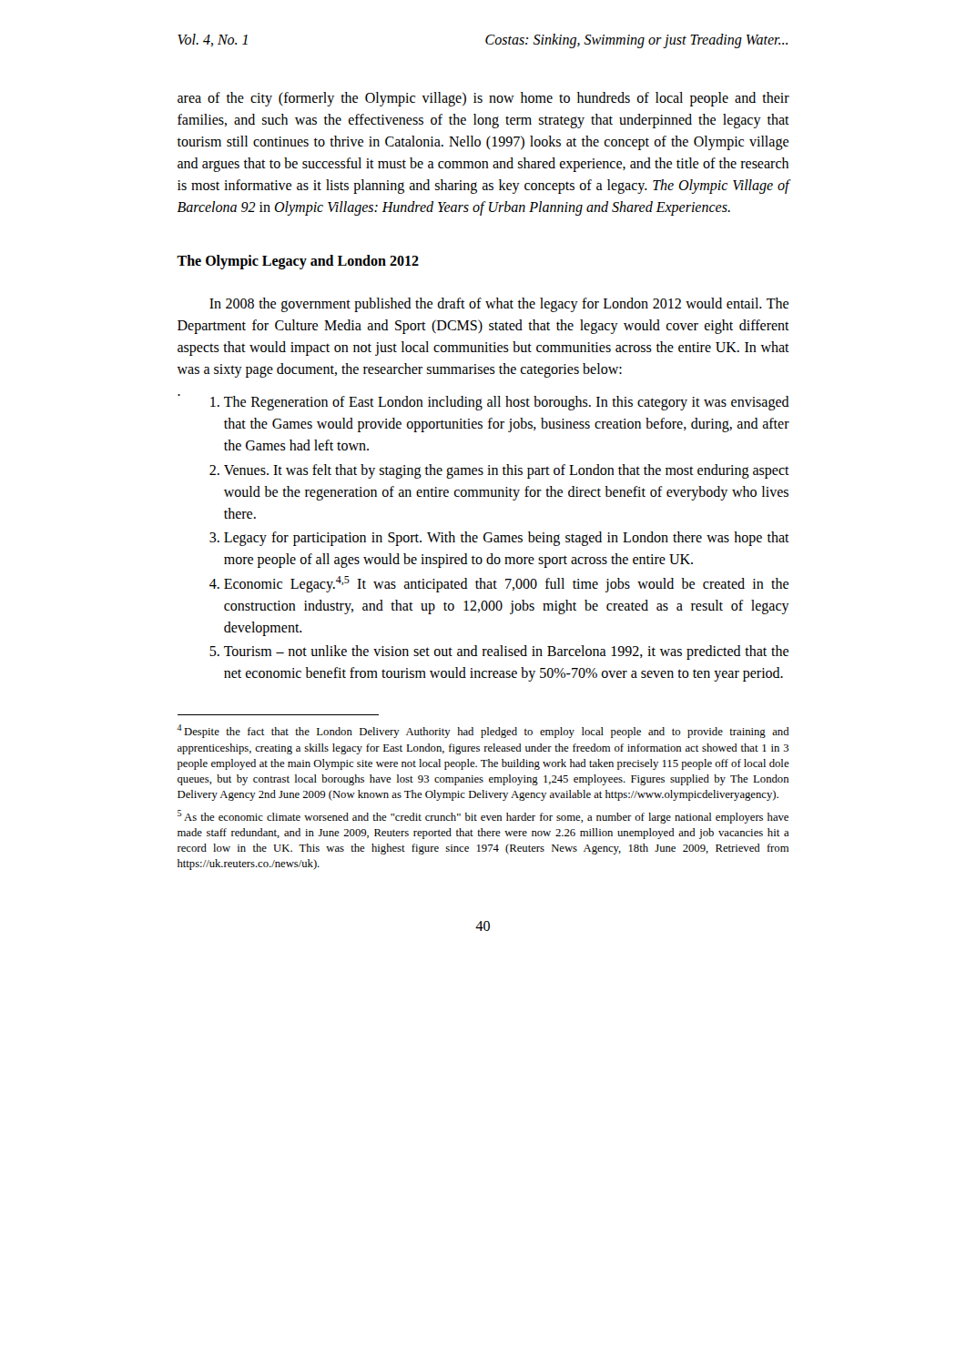Vol. 4, No. 1 Costas: Sinking, Swimming or just Treading Water...
area of the city (formerly the Olympic village) is now home to hundreds of local people and their families, and such was the effectiveness of the long term strategy that underpinned the legacy that tourism still continues to thrive in Catalonia. Nello (1997) looks at the concept of the Olympic village and argues that to be successful it must be a common and shared experience, and the title of the research is most informative as it lists planning and sharing as key concepts of a legacy. The Olympic Village of Barcelona 92 in Olympic Villages: Hundred Years of Urban Planning and Shared Experiences.
The Olympic Legacy and London 2012
In 2008 the government published the draft of what the legacy for London 2012 would entail. The Department for Culture Media and Sport (DCMS) stated that the legacy would cover eight different aspects that would impact on not just local communities but communities across the entire UK. In what was a sixty page document, the researcher summarises the categories below:
.
The Regeneration of East London including all host boroughs. In this category it was envisaged that the Games would provide opportunities for jobs, business creation before, during, and after the Games had left town.
Venues. It was felt that by staging the games in this part of London that the most enduring aspect would be the regeneration of an entire community for the direct benefit of everybody who lives there.
Legacy for participation in Sport. With the Games being staged in London there was hope that more people of all ages would be inspired to do more sport across the entire UK.
Economic Legacy.4,5 It was anticipated that 7,000 full time jobs would be created in the construction industry, and that up to 12,000 jobs might be created as a result of legacy development.
Tourism – not unlike the vision set out and realised in Barcelona 1992, it was predicted that the net economic benefit from tourism would increase by 50%-70% over a seven to ten year period.
4 Despite the fact that the London Delivery Authority had pledged to employ local people and to provide training and apprenticeships, creating a skills legacy for East London, figures released under the freedom of information act showed that 1 in 3 people employed at the main Olympic site were not local people. The building work had taken precisely 115 people off of local dole queues, but by contrast local boroughs have lost 93 companies employing 1,245 employees. Figures supplied by The London Delivery Agency 2nd June 2009 (Now known as The Olympic Delivery Agency available at https://www.olympicdeliveryagency).
5 As the economic climate worsened and the "credit crunch" bit even harder for some, a number of large national employers have made staff redundant, and in June 2009, Reuters reported that there were now 2.26 million unemployed and job vacancies hit a record low in the UK. This was the highest figure since 1974 (Reuters News Agency, 18th June 2009, Retrieved from https://uk.reuters.co./news/uk).
40